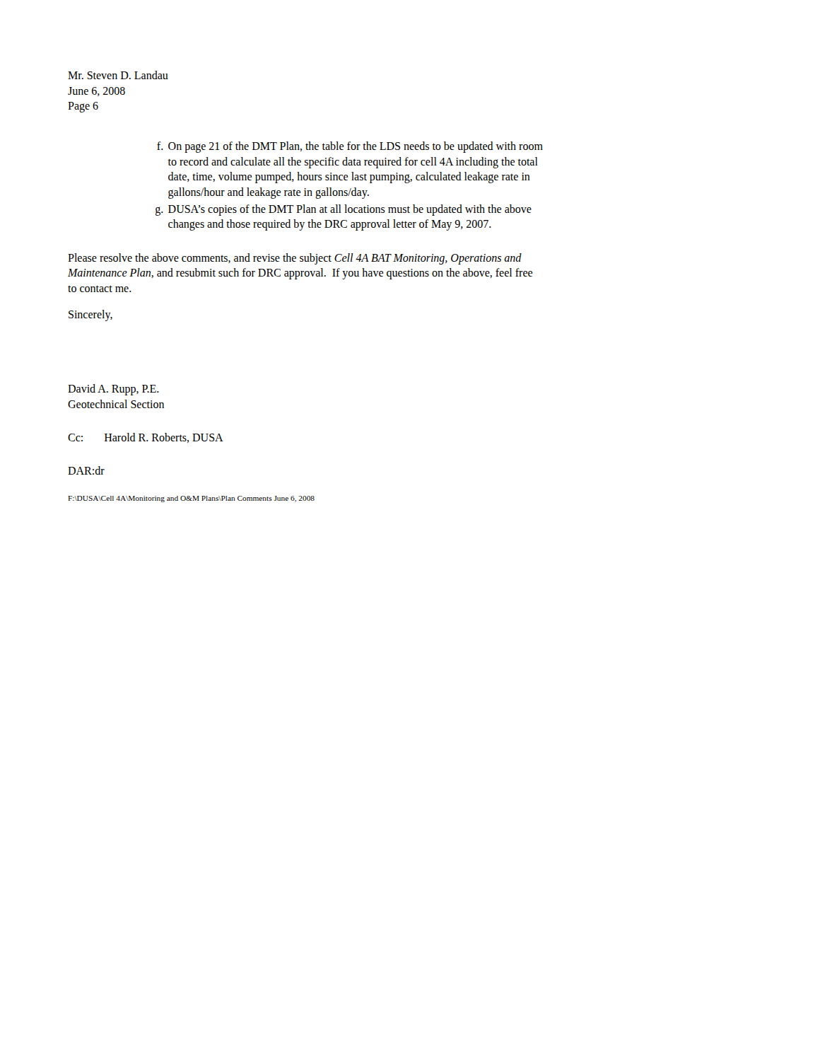Mr. Steven D. Landau
June 6, 2008
Page 6
On page 21 of the DMT Plan, the table for the LDS needs to be updated with room to record and calculate all the specific data required for cell 4A including the total date, time, volume pumped, hours since last pumping, calculated leakage rate in gallons/hour and leakage rate in gallons/day.
DUSA’s copies of the DMT Plan at all locations must be updated with the above changes and those required by the DRC approval letter of May 9, 2007.
Please resolve the above comments, and revise the subject Cell 4A BAT Monitoring, Operations and Maintenance Plan, and resubmit such for DRC approval. If you have questions on the above, feel free to contact me.
Sincerely,
David A. Rupp, P.E.
Geotechnical Section
Cc: Harold R. Roberts, DUSA
DAR:dr
F:\DUSA\Cell 4A\Monitoring and O&M Plans\Plan Comments June 6, 2008